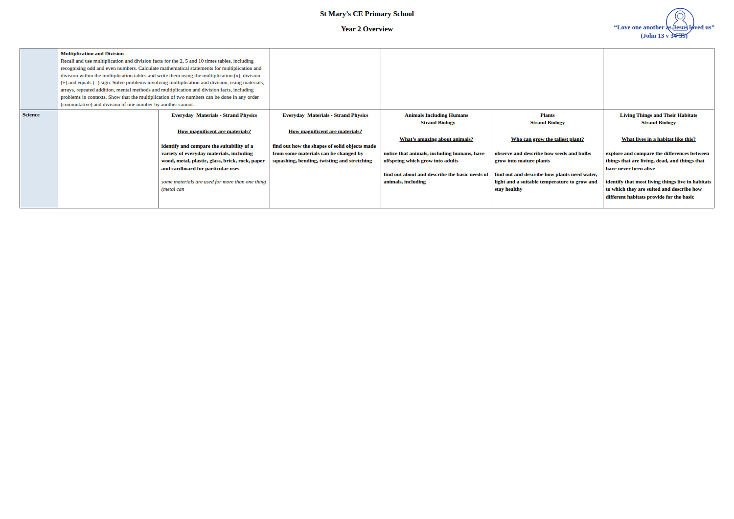St Mary’s CE Primary School
Year 2 Overview
“Love one another as Jesus loved us”
(John 13 v 34-35)
| | Multiplication and Division Recall and use multiplication and division facts for the 2, 5 and 10 times tables, including recognising odd and even numbers. Calculate mathematical statements for multiplication and division within the multiplication tables and write them using the multiplication (x), division (÷) and equals (=) sign. Solve problems involving multiplication and division, using materials, arrays, repeated addition, mental methods and multiplication and division facts, including problems in contexts. Show that the multiplication of two numbers can be done in any order (commutative) and division of one number by another cannot. | | | |
| Science | | Everyday Materials - Strand Physics How magnificent are materials? identify and compare the suitability of a variety of everyday materials, including wood, metal, plastic, glass, brick, rock, paper and cardboard for particular uses some materials are used for more than one thing (metal can | Everyday Materials - Strand Physics How magnificent are materials? find out how the shapes of solid objects made from some materials can be changed by squashing, bending, twisting and stretching | Animals Including Humans - Strand Biology What’s amazing about animals? notice that animals, including humans, have offspring which grow into adults find out about and describe the basic needs of animals, including | Plants Strand Biology Who can grow the tallest plant? observe and describe how seeds and bulbs grow into mature plants find out and describe how plants need water, light and a suitable temperature to grow and stay healthy | Living Things and Their Habitats Strand Biology What lives in a habitat like this? explore and compare the differences between things that are living, dead, and things that have never been alive identify that most living things live in habitats to which they are suited and describe how different habitats provide for the basic |